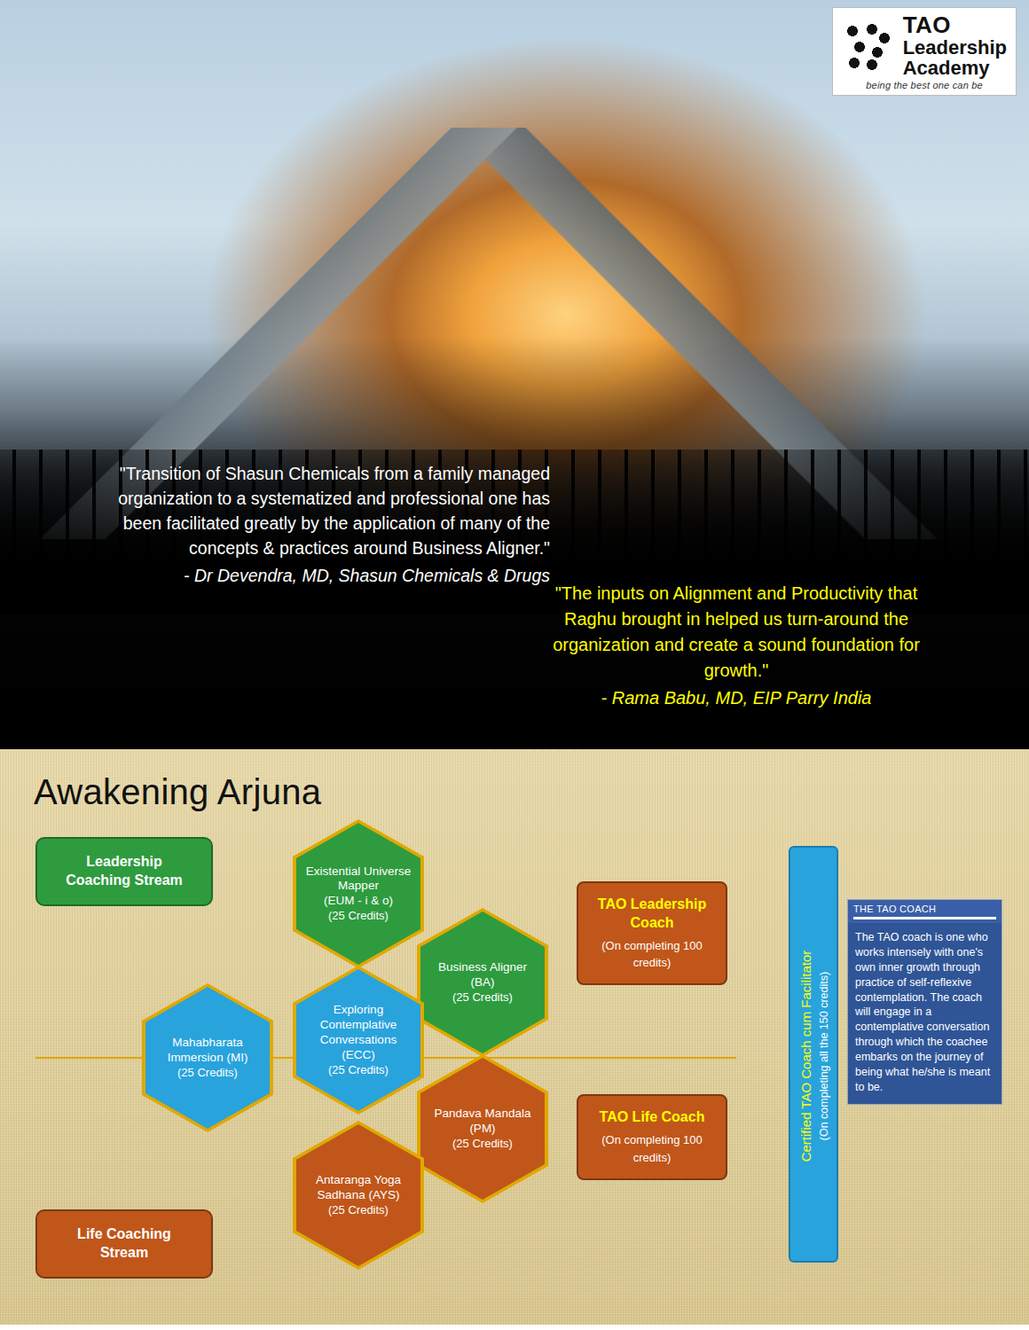TAO
Leadership
Academy being the best one can be
"Transition of Shasun Chemicals from a family managed organization to a systematized and professional one has been facilitated greatly by the application of many of the concepts & practices around Business Aligner."
- Dr Devendra, MD, Shasun Chemicals & Drugs
"The inputs on Alignment and Productivity that Raghu brought in helped us turn-around the organization and create a sound foundation for growth."
- Rama Babu, MD, EIP Parry India
Awakening Arjuna
Leadership
Coaching Stream
Life Coaching
Stream
Existential Universe Mapper
(EUM - i & o)
(25 Credits)
Business Aligner (BA)
(25 Credits)
Mahabharata Immersion (MI)
(25 Credits)
Exploring Contemplative Conversations (ECC)
(25 Credits)
Pandava Mandala (PM)
(25 Credits)
Antaranga Yoga Sadhana (AYS)
(25 Credits)
TAO Leadership Coach (On completing 100 credits)
TAO Life Coach (On completing 100 credits)
Certified TAO Coach cum Facilitator
(On completing all the 150 credits)
THE TAO COACH
The TAO coach is one who works intensely with one's own inner growth through practice of self-reflexive contemplation. The coach will engage in a contemplative conversation through which the coachee embarks on the journey of being what he/she is meant to be.